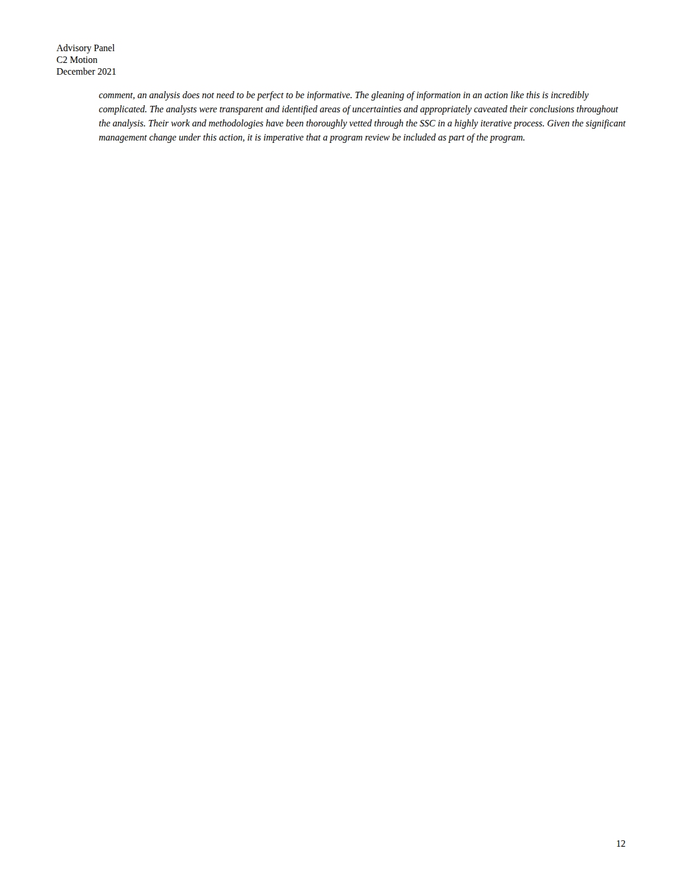Advisory Panel
C2 Motion
December 2021
comment, an analysis does not need to be perfect to be informative. The gleaning of information in an action like this is incredibly complicated. The analysts were transparent and identified areas of uncertainties and appropriately caveated their conclusions throughout the analysis. Their work and methodologies have been thoroughly vetted through the SSC in a highly iterative process. Given the significant management change under this action, it is imperative that a program review be included as part of the program.
12